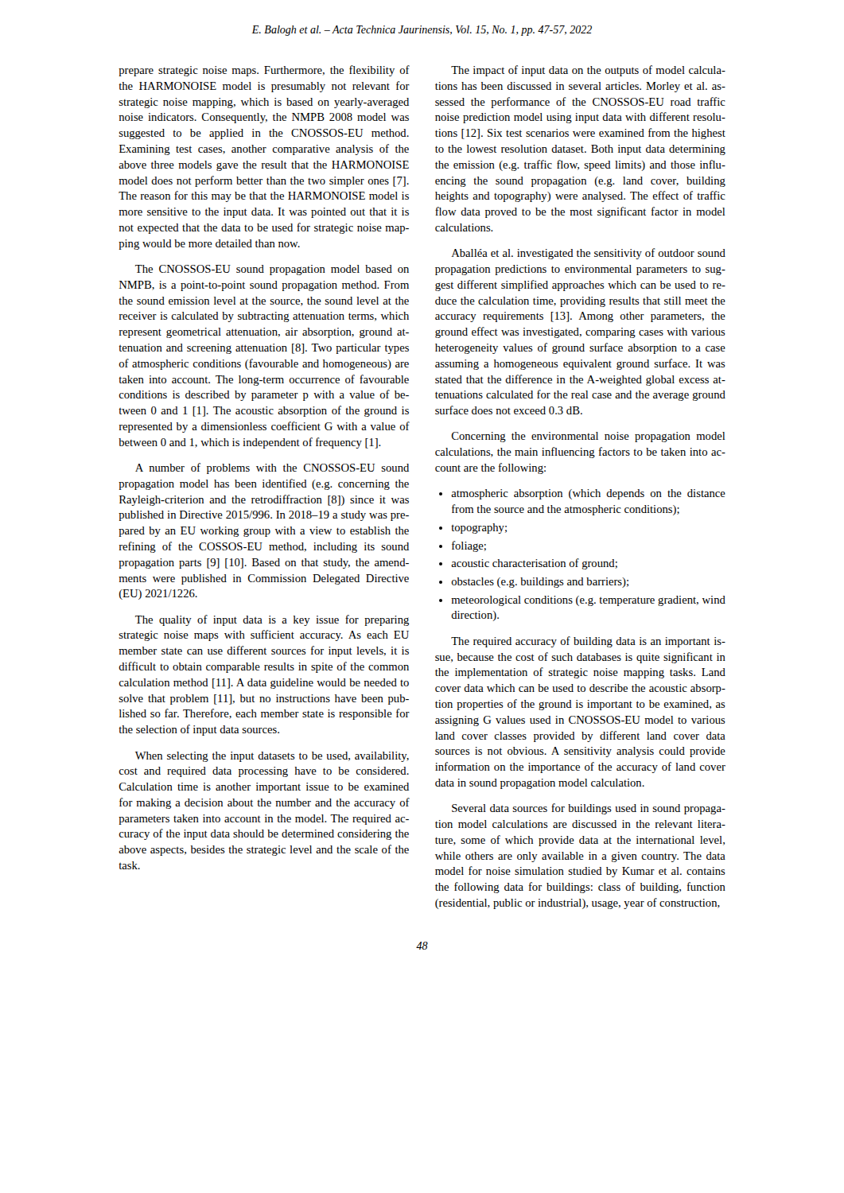E. Balogh et al. – Acta Technica Jaurinensis, Vol. 15, No. 1, pp. 47-57, 2022
prepare strategic noise maps. Furthermore, the flexibility of the HARMONOISE model is presumably not relevant for strategic noise mapping, which is based on yearly-averaged noise indicators. Consequently, the NMPB 2008 model was suggested to be applied in the CNOSSOS-EU method. Examining test cases, another comparative analysis of the above three models gave the result that the HARMONOISE model does not perform better than the two simpler ones [7]. The reason for this may be that the HARMONOISE model is more sensitive to the input data. It was pointed out that it is not expected that the data to be used for strategic noise mapping would be more detailed than now.
The CNOSSOS-EU sound propagation model based on NMPB, is a point-to-point sound propagation method. From the sound emission level at the source, the sound level at the receiver is calculated by subtracting attenuation terms, which represent geometrical attenuation, air absorption, ground attenuation and screening attenuation [8]. Two particular types of atmospheric conditions (favourable and homogeneous) are taken into account. The long-term occurrence of favourable conditions is described by parameter p with a value of between 0 and 1 [1]. The acoustic absorption of the ground is represented by a dimensionless coefficient G with a value of between 0 and 1, which is independent of frequency [1].
A number of problems with the CNOSSOS-EU sound propagation model has been identified (e.g. concerning the Rayleigh-criterion and the retrodiffraction [8]) since it was published in Directive 2015/996. In 2018–19 a study was prepared by an EU working group with a view to establish the refining of the COSSOS-EU method, including its sound propagation parts [9] [10]. Based on that study, the amendments were published in Commission Delegated Directive (EU) 2021/1226.
The quality of input data is a key issue for preparing strategic noise maps with sufficient accuracy. As each EU member state can use different sources for input levels, it is difficult to obtain comparable results in spite of the common calculation method [11]. A data guideline would be needed to solve that problem [11], but no instructions have been published so far. Therefore, each member state is responsible for the selection of input data sources.
When selecting the input datasets to be used, availability, cost and required data processing have to be considered. Calculation time is another important issue to be examined for making a decision about the number and the accuracy of parameters taken into account in the model. The required accuracy of the input data should be determined considering the above aspects, besides the strategic level and the scale of the task.
The impact of input data on the outputs of model calculations has been discussed in several articles. Morley et al. assessed the performance of the CNOSSOS-EU road traffic noise prediction model using input data with different resolutions [12]. Six test scenarios were examined from the highest to the lowest resolution dataset. Both input data determining the emission (e.g. traffic flow, speed limits) and those influencing the sound propagation (e.g. land cover, building heights and topography) were analysed. The effect of traffic flow data proved to be the most significant factor in model calculations.
Aballéa et al. investigated the sensitivity of outdoor sound propagation predictions to environmental parameters to suggest different simplified approaches which can be used to reduce the calculation time, providing results that still meet the accuracy requirements [13]. Among other parameters, the ground effect was investigated, comparing cases with various heterogeneity values of ground surface absorption to a case assuming a homogeneous equivalent ground surface. It was stated that the difference in the A-weighted global excess attenuations calculated for the real case and the average ground surface does not exceed 0.3 dB.
Concerning the environmental noise propagation model calculations, the main influencing factors to be taken into account are the following:
atmospheric absorption (which depends on the distance from the source and the atmospheric conditions);
topography;
foliage;
acoustic characterisation of ground;
obstacles (e.g. buildings and barriers);
meteorological conditions (e.g. temperature gradient, wind direction).
The required accuracy of building data is an important issue, because the cost of such databases is quite significant in the implementation of strategic noise mapping tasks. Land cover data which can be used to describe the acoustic absorption properties of the ground is important to be examined, as assigning G values used in CNOSSOS-EU model to various land cover classes provided by different land cover data sources is not obvious. A sensitivity analysis could provide information on the importance of the accuracy of land cover data in sound propagation model calculation.
Several data sources for buildings used in sound propagation model calculations are discussed in the relevant literature, some of which provide data at the international level, while others are only available in a given country. The data model for noise simulation studied by Kumar et al. contains the following data for buildings: class of building, function (residential, public or industrial), usage, year of construction,
48